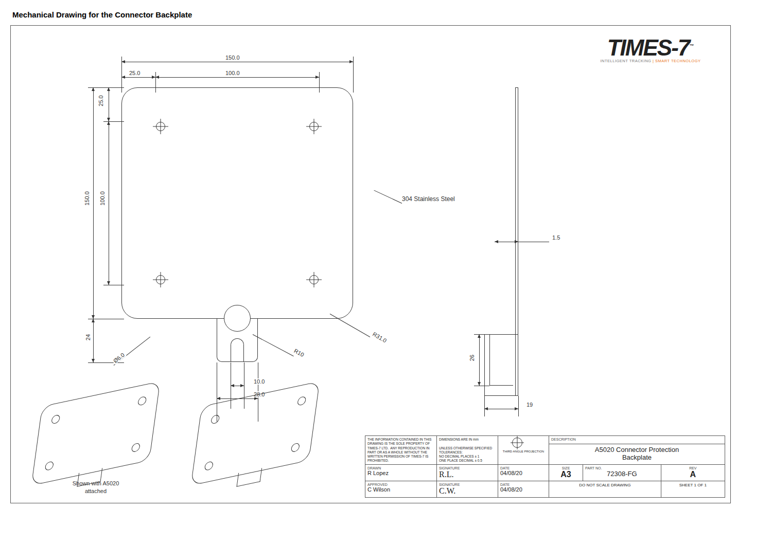Mechanical Drawing for the Connector Backplate
TIMES-7™
INTELLIGENT TRACKING | SMART TECHNOLOGY
150.0
100.0
25.0
150.0
100.0
25.0
24
Ø6.0
R31.0
R10
10.0
28.0
304 Stainless Steel
1.5
26
19
Shown with A5020
attached
| THE INFORMATION CONTAINED IN THIS DRAWING IS THE SOLE PROPERTY OF TIMES-7 LTD. ANY REPRODUCTION IN PART OR AS A WHOLE WITHOUT THE WRITTEN PERMISSION OF TIMES-7 IS PROHIBITED. | DIMENSIONS ARE IN mm UNLESS OTHERWISE SPECIFIED TOLERANCES: NO DECIMAL PLACES ± 1 ONE PLACE DECIMAL ± 0.5 | THIRD ANGLE PROJECTION | DESCRIPTION |
| A5020 Connector Protection Backplate |
| DRAWN R Lopez | SIGNATURE R.L. | DATE 04/08/20 | SIZE A3 | PART NO. 72308-FG | REV A |
| APPROVED C Wilson | SIGNATURE C.W. | DATE 04/08/20 | DO NOT SCALE DRAWING | SHEET 1 OF 1 |